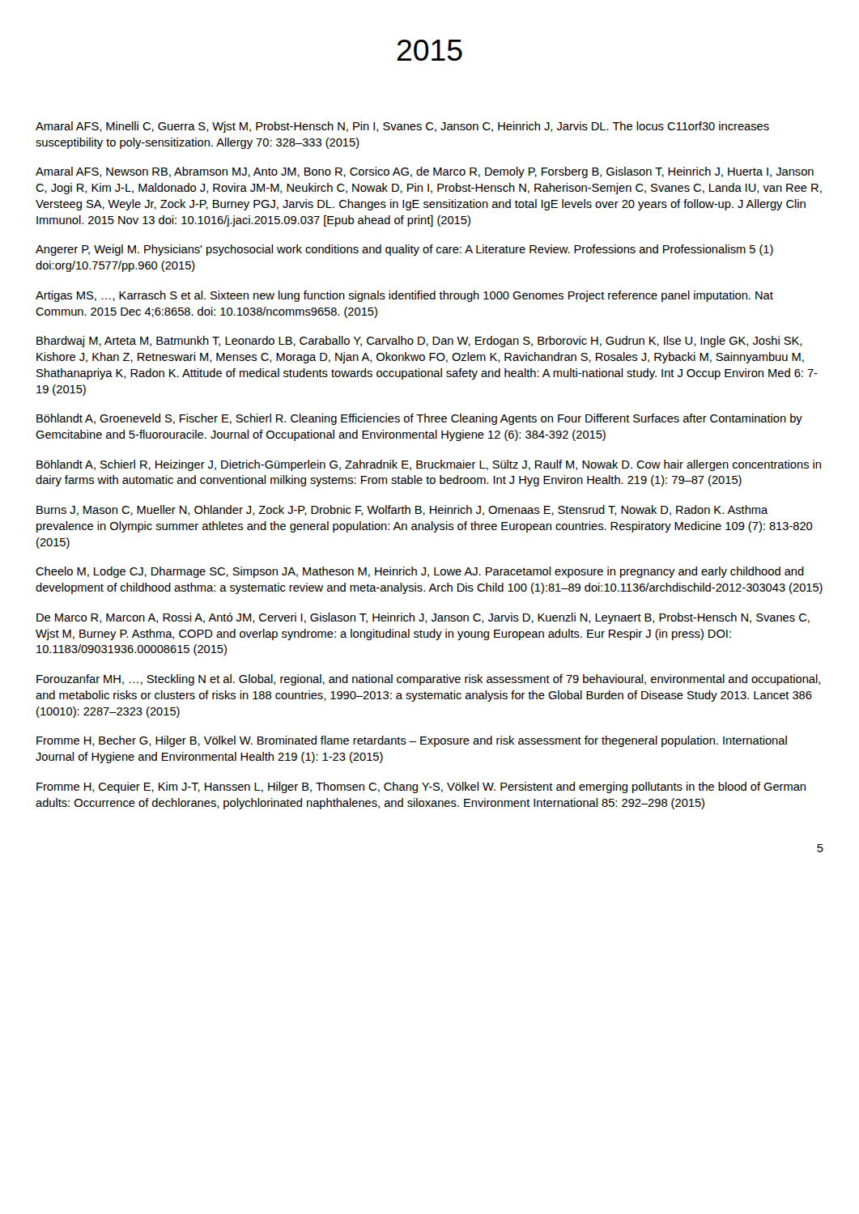2015
Amaral AFS, Minelli C, Guerra S, Wjst M, Probst-Hensch N, Pin I, Svanes C, Janson C, Heinrich J, Jarvis DL. The locus C11orf30 increases susceptibility to poly-sensitization. Allergy 70: 328–333 (2015)
Amaral AFS, Newson RB, Abramson MJ, Anto JM, Bono R, Corsico AG, de Marco R, Demoly P, Forsberg B, Gislason T, Heinrich J, Huerta I, Janson C, Jogi R, Kim J-L, Maldonado J, Rovira JM-M, Neukirch C, Nowak D, Pin I, Probst-Hensch N, Raherison-Semjen C, Svanes C, Landa IU, van Ree R, Versteeg SA, Weyle Jr, Zock J-P, Burney PGJ, Jarvis DL. Changes in IgE sensitization and total IgE levels over 20 years of follow-up. J Allergy Clin Immunol. 2015 Nov 13 doi: 10.1016/j.jaci.2015.09.037 [Epub ahead of print] (2015)
Angerer P, Weigl M. Physicians' psychosocial work conditions and quality of care: A Literature Review. Professions and Professionalism 5 (1) doi:org/10.7577/pp.960 (2015)
Artigas MS, …, Karrasch S et al. Sixteen new lung function signals identified through 1000 Genomes Project reference panel imputation. Nat Commun. 2015 Dec 4;6:8658. doi: 10.1038/ncomms9658. (2015)
Bhardwaj M, Arteta M, Batmunkh T, Leonardo LB, Caraballo Y, Carvalho D, Dan W, Erdogan S, Brborovic H, Gudrun K, Ilse U, Ingle GK, Joshi SK, Kishore J, Khan Z, Retneswari M, Menses C, Moraga D, Njan A, Okonkwo FO, Ozlem K, Ravichandran S, Rosales J, Rybacki M, Sainnyambuu M, Shathanapriya K, Radon K. Attitude of medical students towards occupational safety and health: A multi-national study. Int J Occup Environ Med 6: 7-19 (2015)
Böhlandt A, Groeneveld S, Fischer E, Schierl R. Cleaning Efficiencies of Three Cleaning Agents on Four Different Surfaces after Contamination by Gemcitabine and 5-fluorouracile. Journal of Occupational and Environmental Hygiene 12 (6): 384-392 (2015)
Böhlandt A, Schierl R, Heizinger J, Dietrich-Gümperlein G, Zahradnik E, Bruckmaier L, Sültz J, Raulf M, Nowak D. Cow hair allergen concentrations in dairy farms with automatic and conventional milking systems: From stable to bedroom. Int J Hyg Environ Health. 219 (1): 79–87 (2015)
Burns J, Mason C, Mueller N, Ohlander J, Zock J-P, Drobnic F, Wolfarth B, Heinrich J, Omenaas E, Stensrud T, Nowak D, Radon K. Asthma prevalence in Olympic summer athletes and the general population: An analysis of three European countries. Respiratory Medicine 109 (7): 813-820 (2015)
Cheelo M, Lodge CJ, Dharmage SC, Simpson JA, Matheson M, Heinrich J, Lowe AJ. Paracetamol exposure in pregnancy and early childhood and development of childhood asthma: a systematic review and meta-analysis. Arch Dis Child 100 (1):81–89 doi:10.1136/archdischild-2012-303043 (2015)
De Marco R, Marcon A, Rossi A, Antó JM, Cerveri I, Gislason T, Heinrich J, Janson C, Jarvis D, Kuenzli N, Leynaert B, Probst-Hensch N, Svanes C, Wjst M, Burney P. Asthma, COPD and overlap syndrome: a longitudinal study in young European adults. Eur Respir J (in press) DOI: 10.1183/09031936.00008615 (2015)
Forouzanfar MH, …, Steckling N et al. Global, regional, and national comparative risk assessment of 79 behavioural, environmental and occupational, and metabolic risks or clusters of risks in 188 countries, 1990–2013: a systematic analysis for the Global Burden of Disease Study 2013. Lancet 386 (10010): 2287–2323 (2015)
Fromme H, Becher G, Hilger B, Völkel W. Brominated flame retardants – Exposure and risk assessment for thegeneral population. International Journal of Hygiene and Environmental Health 219 (1): 1-23 (2015)
Fromme H, Cequier E, Kim J-T, Hanssen L, Hilger B, Thomsen C, Chang Y-S, Völkel W. Persistent and emerging pollutants in the blood of German adults: Occurrence of dechloranes, polychlorinated naphthalenes, and siloxanes. Environment International 85: 292–298 (2015)
5